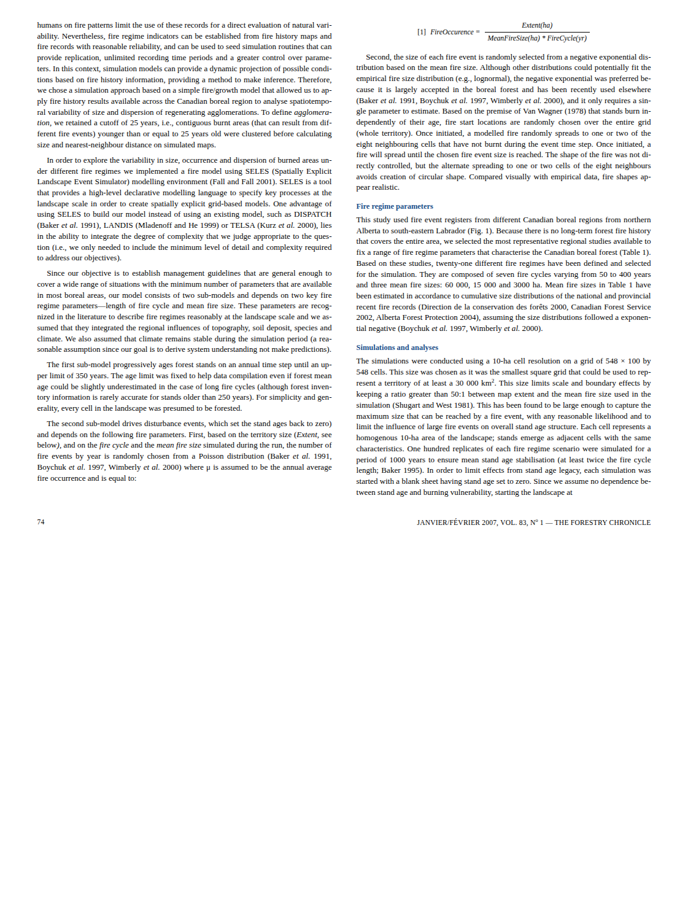humans on fire patterns limit the use of these records for a direct evaluation of natural variability. Nevertheless, fire regime indicators can be established from fire history maps and fire records with reasonable reliability, and can be used to seed simulation routines that can provide replication, unlimited recording time periods and a greater control over parameters. In this context, simulation models can provide a dynamic projection of possible conditions based on fire history information, providing a method to make inference. Therefore, we chose a simulation approach based on a simple fire/growth model that allowed us to apply fire history results available across the Canadian boreal region to analyse spatiotemporal variability of size and dispersion of regenerating agglomerations. To define agglomeration, we retained a cutoff of 25 years, i.e., contiguous burnt areas (that can result from different fire events) younger than or equal to 25 years old were clustered before calculating size and nearest-neighbour distance on simulated maps.
In order to explore the variability in size, occurrence and dispersion of burned areas under different fire regimes we implemented a fire model using SELES (Spatially Explicit Landscape Event Simulator) modelling environment (Fall and Fall 2001). SELES is a tool that provides a high-level declarative modelling language to specify key processes at the landscape scale in order to create spatially explicit grid-based models. One advantage of using SELES to build our model instead of using an existing model, such as DISPATCH (Baker et al. 1991), LANDIS (Mladenoff and He 1999) or TELSA (Kurz et al. 2000), lies in the ability to integrate the degree of complexity that we judge appropriate to the question (i.e., we only needed to include the minimum level of detail and complexity required to address our objectives).
Since our objective is to establish management guidelines that are general enough to cover a wide range of situations with the minimum number of parameters that are available in most boreal areas, our model consists of two sub-models and depends on two key fire regime parameters—length of fire cycle and mean fire size. These parameters are recognized in the literature to describe fire regimes reasonably at the landscape scale and we assumed that they integrated the regional influences of topography, soil deposit, species and climate. We also assumed that climate remains stable during the simulation period (a reasonable assumption since our goal is to derive system understanding not make predictions).
The first sub-model progressively ages forest stands on an annual time step until an upper limit of 350 years. The age limit was fixed to help data compilation even if forest mean age could be slightly underestimated in the case of long fire cycles (although forest inventory information is rarely accurate for stands older than 250 years). For simplicity and generality, every cell in the landscape was presumed to be forested.
The second sub-model drives disturbance events, which set the stand ages back to zero) and depends on the following fire parameters. First, based on the territory size (Extent, see below), and on the fire cycle and the mean fire size simulated during the run, the number of fire events by year is randomly chosen from a Poisson distribution (Baker et al. 1991, Boychuk et al. 1997, Wimberly et al. 2000) where μ is assumed to be the annual average fire occurrence and is equal to:
[1] FireOccurence = Extent(ha) MeanFireSize(ha) * FireCycle(yr)
Second, the size of each fire event is randomly selected from a negative exponential distribution based on the mean fire size. Although other distributions could potentially fit the empirical fire size distribution (e.g., lognormal), the negative exponential was preferred because it is largely accepted in the boreal forest and has been recently used elsewhere (Baker et al. 1991, Boychuk et al. 1997, Wimberly et al. 2000), and it only requires a single parameter to estimate. Based on the premise of Van Wagner (1978) that stands burn independently of their age, fire start locations are randomly chosen over the entire grid (whole territory). Once initiated, a modelled fire randomly spreads to one or two of the eight neighbouring cells that have not burnt during the event time step. Once initiated, a fire will spread until the chosen fire event size is reached. The shape of the fire was not directly controlled, but the alternate spreading to one or two cells of the eight neighbours avoids creation of circular shape. Compared visually with empirical data, fire shapes appear realistic.
Fire regime parameters
This study used fire event registers from different Canadian boreal regions from northern Alberta to south-eastern Labrador (Fig. 1). Because there is no long-term forest fire history that covers the entire area, we selected the most representative regional studies available to fix a range of fire regime parameters that characterise the Canadian boreal forest (Table 1). Based on these studies, twenty-one different fire regimes have been defined and selected for the simulation. They are composed of seven fire cycles varying from 50 to 400 years and three mean fire sizes: 60 000, 15 000 and 3000 ha. Mean fire sizes in Table 1 have been estimated in accordance to cumulative size distributions of the national and provincial recent fire records (Direction de la conservation des forêts 2000, Canadian Forest Service 2002, Alberta Forest Protection 2004), assuming the size distributions followed a exponential negative (Boychuk et al. 1997, Wimberly et al. 2000).
Simulations and analyses
The simulations were conducted using a 10-ha cell resolution on a grid of 548 × 100 by 548 cells. This size was chosen as it was the smallest square grid that could be used to represent a territory of at least a 30 000 km2. This size limits scale and boundary effects by keeping a ratio greater than 50:1 between map extent and the mean fire size used in the simulation (Shugart and West 1981). This has been found to be large enough to capture the maximum size that can be reached by a fire event, with any reasonable likelihood and to limit the influence of large fire events on overall stand age structure. Each cell represents a homogenous 10-ha area of the landscape; stands emerge as adjacent cells with the same characteristics. One hundred replicates of each fire regime scenario were simulated for a period of 1000 years to ensure mean stand age stabilisation (at least twice the fire cycle length; Baker 1995). In order to limit effects from stand age legacy, each simulation was started with a blank sheet having stand age set to zero. Since we assume no dependence between stand age and burning vulnerability, starting the landscape at
74 JANVIER/FÉVRIER 2007, VOL. 83, No 1 — THE FORESTRY CHRONICLE